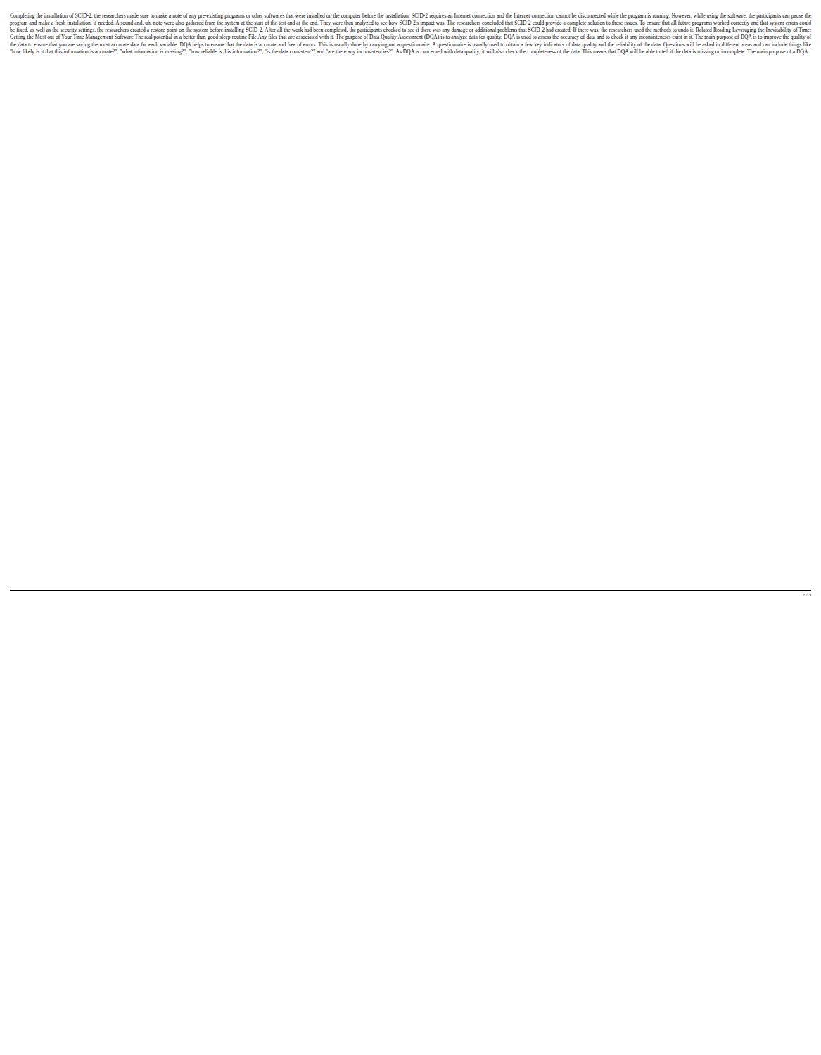Completing the installation of SCID-2, the researchers made sure to make a note of any pre-existing programs or other softwares that were installed on the computer before the installation. SCID-2 requires an Internet connection and the Internet connection cannot be disconnected while the program is running. However, while using the software, the participants can pause the program and make a fresh installation, if needed. A sound and, uh, note were also gathered from the system at the start of the test and at the end. They were then analyzed to see how SCID-2's impact was. The researchers concluded that SCID-2 could provide a complete solution to these issues. To ensure that all future programs worked correctly and that system errors could be fixed, as well as the security settings, the researchers created a restore point on the system before installing SCID-2. After all the work had been completed, the participants checked to see if there was any damage or additional problems that SCID-2 had created. If there was, the researchers used the methods to undo it. Related Reading Leveraging the Inevitability of Time: Getting the Most out of Your Time Management Software The real potential in a better-than-good sleep routine File Any files that are associated with it. The purpose of Data Quality Assessment (DQA) is to analyze data for quality. DQA is used to assess the accuracy of data and to check if any inconsistencies exist in it. The main purpose of DQA is to improve the quality of the data to ensure that you are saving the most accurate data for each variable. DQA helps to ensure that the data is accurate and free of errors. This is usually done by carrying out a questionnaire. A questionnaire is usually used to obtain a few key indicators of data quality and the reliability of the data. Questions will be asked in different areas and can include things like "how likely is it that this information is accurate?", "what information is missing?", "how reliable is this information?", "is the data consistent?" and "are there any inconsistencies?". As DQA is concerned with data quality, it will also check the completeness of the data. This means that DQA will be able to tell if the data is missing or incomplete. The main purpose of a DQA
2 / 3